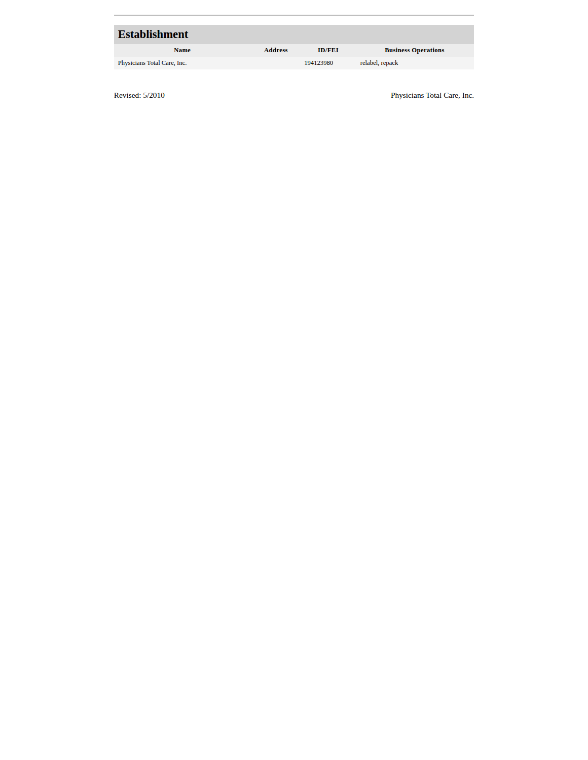Establishment
| Name | Address | ID/FEI | Business Operations |
| --- | --- | --- | --- |
| Physicians Total Care, Inc. | | 194123980 | relabel, repack |
Revised: 5/2010 Physicians Total Care, Inc.